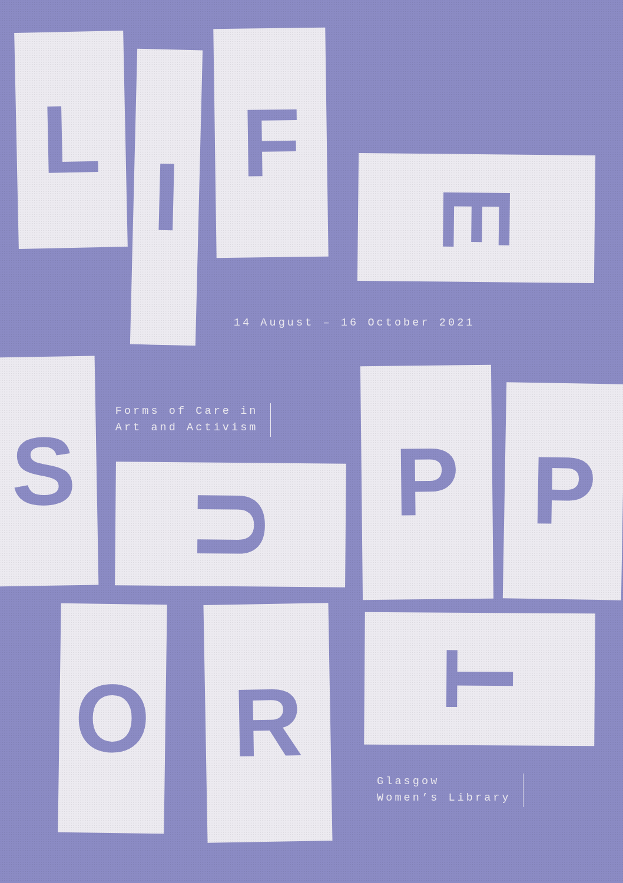Life Support — Forms of Care in Art and Activism — 14 August – 16 October 2021 — Glasgow Women's Library
L
I
F
E
S
U
P
P
O
R
T
14 August – 16 October 2021
Forms of Care in
Art and Activism
Glasgow
Women’s Library